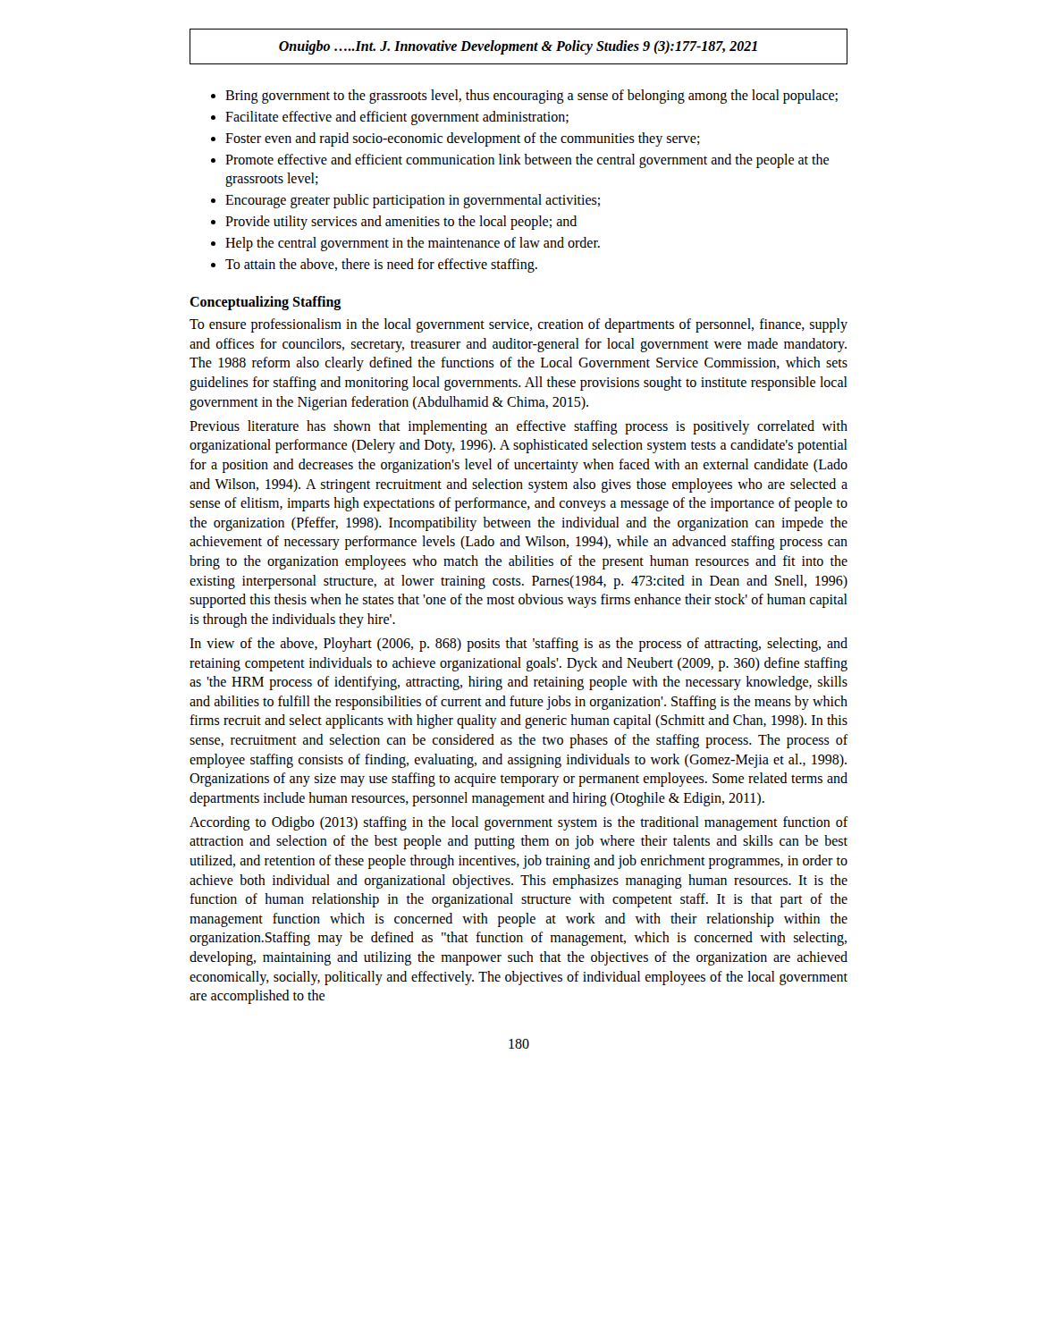Onuigbo …..Int. J. Innovative Development & Policy Studies 9 (3):177-187, 2021
Bring government to the grassroots level, thus encouraging a sense of belonging among the local populace;
Facilitate effective and efficient government administration;
Foster even and rapid socio-economic development of the communities they serve;
Promote effective and efficient communication link between the central government and the people at the grassroots level;
Encourage greater public participation in governmental activities;
Provide utility services and amenities to the local people; and
Help the central government in the maintenance of law and order.
To attain the above, there is need for effective staffing.
Conceptualizing Staffing
To ensure professionalism in the local government service, creation of departments of personnel, finance, supply and offices for councilors, secretary, treasurer and auditor-general for local government were made mandatory. The 1988 reform also clearly defined the functions of the Local Government Service Commission, which sets guidelines for staffing and monitoring local governments. All these provisions sought to institute responsible local government in the Nigerian federation (Abdulhamid & Chima, 2015).
Previous literature has shown that implementing an effective staffing process is positively correlated with organizational performance (Delery and Doty, 1996). A sophisticated selection system tests a candidate's potential for a position and decreases the organization's level of uncertainty when faced with an external candidate (Lado and Wilson, 1994). A stringent recruitment and selection system also gives those employees who are selected a sense of elitism, imparts high expectations of performance, and conveys a message of the importance of people to the organization (Pfeffer, 1998). Incompatibility between the individual and the organization can impede the achievement of necessary performance levels (Lado and Wilson, 1994), while an advanced staffing process can bring to the organization employees who match the abilities of the present human resources and fit into the existing interpersonal structure, at lower training costs. Parnes(1984, p. 473:cited in Dean and Snell, 1996) supported this thesis when he states that 'one of the most obvious ways firms enhance their stock' of human capital is through the individuals they hire'.
In view of the above, Ployhart (2006, p. 868) posits that 'staffing is as the process of attracting, selecting, and retaining competent individuals to achieve organizational goals'. Dyck and Neubert (2009, p. 360) define staffing as 'the HRM process of identifying, attracting, hiring and retaining people with the necessary knowledge, skills and abilities to fulfill the responsibilities of current and future jobs in organization'. Staffing is the means by which firms recruit and select applicants with higher quality and generic human capital (Schmitt and Chan, 1998). In this sense, recruitment and selection can be considered as the two phases of the staffing process. The process of employee staffing consists of finding, evaluating, and assigning individuals to work (Gomez-Mejia et al., 1998). Organizations of any size may use staffing to acquire temporary or permanent employees. Some related terms and departments include human resources, personnel management and hiring (Otoghile & Edigin, 2011).
According to Odigbo (2013) staffing in the local government system is the traditional management function of attraction and selection of the best people and putting them on job where their talents and skills can be best utilized, and retention of these people through incentives, job training and job enrichment programmes, in order to achieve both individual and organizational objectives. This emphasizes managing human resources. It is the function of human relationship in the organizational structure with competent staff. It is that part of the management function which is concerned with people at work and with their relationship within the organization.Staffing may be defined as "that function of management, which is concerned with selecting, developing, maintaining and utilizing the manpower such that the objectives of the organization are achieved economically, socially, politically and effectively. The objectives of individual employees of the local government are accomplished to the
180